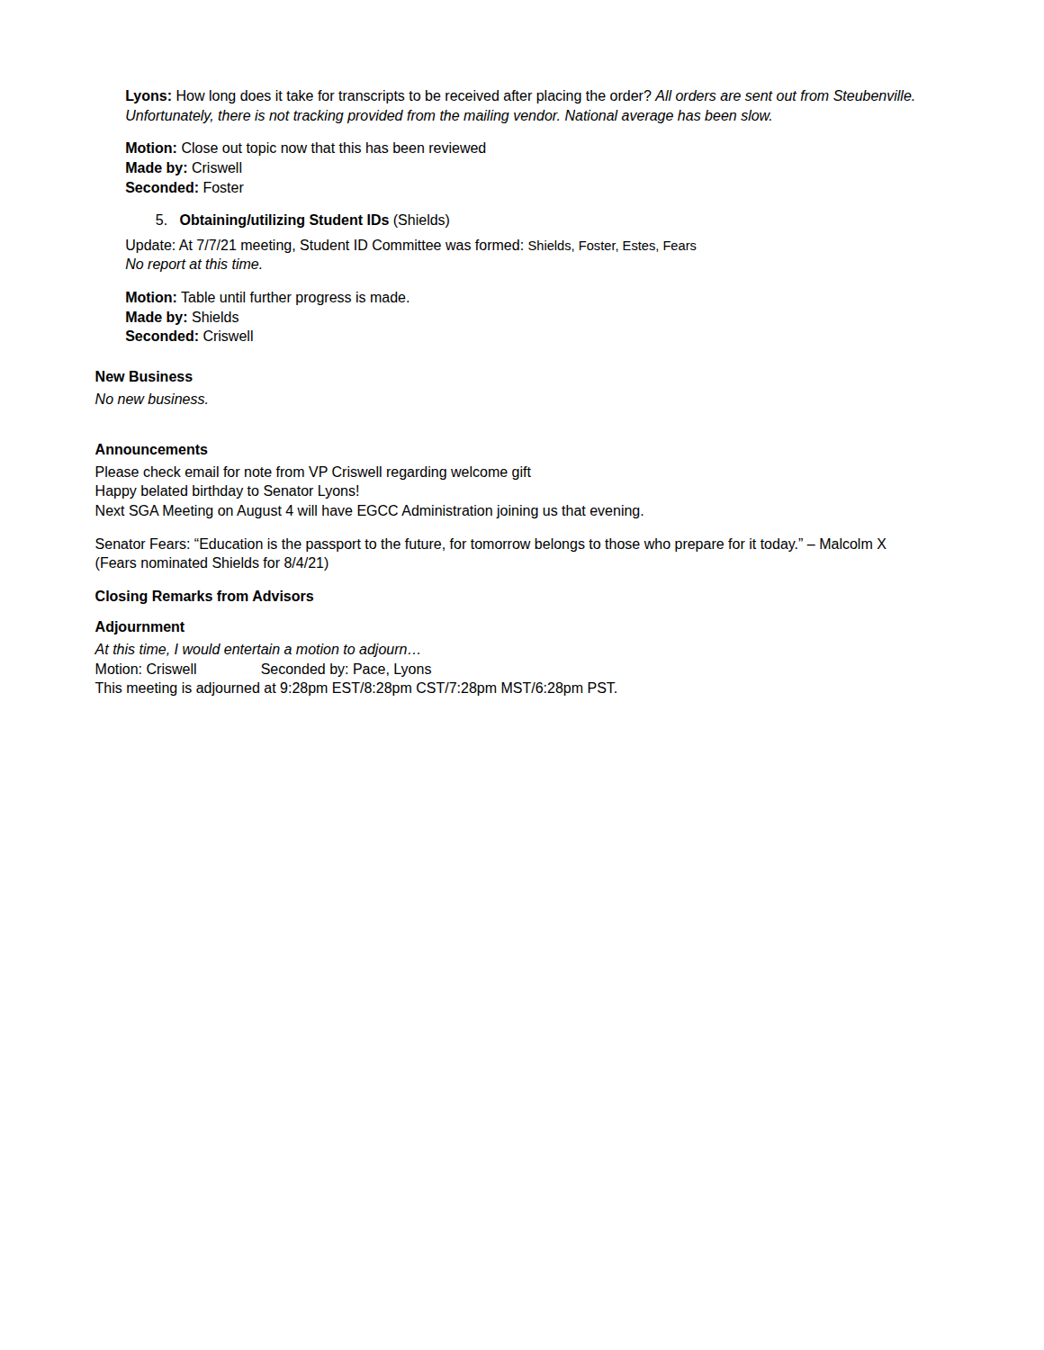Lyons: How long does it take for transcripts to be received after placing the order? All orders are sent out from Steubenville. Unfortunately, there is not tracking provided from the mailing vendor. National average has been slow.
Motion: Close out topic now that this has been reviewed
Made by: Criswell
Seconded: Foster
5. Obtaining/utilizing Student IDs (Shields)
Update: At 7/7/21 meeting, Student ID Committee was formed: Shields, Foster, Estes, Fears
No report at this time.
Motion: Table until further progress is made.
Made by: Shields
Seconded: Criswell
New Business
No new business.
Announcements
Please check email for note from VP Criswell regarding welcome gift
Happy belated birthday to Senator Lyons!
Next SGA Meeting on August 4 will have EGCC Administration joining us that evening.
Senator Fears: “Education is the passport to the future, for tomorrow belongs to those who prepare for it today.” – Malcolm X
(Fears nominated Shields for 8/4/21)
Closing Remarks from Advisors
Adjournment
At this time, I would entertain a motion to adjourn…
Motion: Criswell Seconded by: Pace, Lyons
This meeting is adjourned at 9:28pm EST/8:28pm CST/7:28pm MST/6:28pm PST.